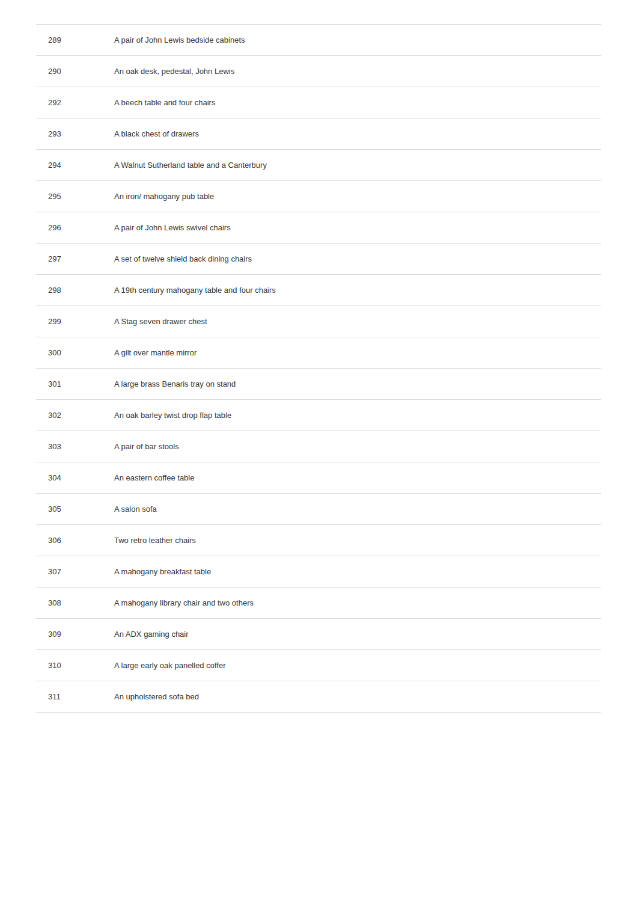| 289 | A pair of John Lewis bedside cabinets |
| 290 | An oak desk, pedestal, John Lewis |
| 292 | A beech table and four chairs |
| 293 | A black chest of drawers |
| 294 | A Walnut Sutherland table and a Canterbury |
| 295 | An iron/ mahogany pub table |
| 296 | A pair of John Lewis swivel chairs |
| 297 | A set of twelve shield back dining chairs |
| 298 | A 19th century mahogany table and four chairs |
| 299 | A Stag seven drawer chest |
| 300 | A gilt over mantle mirror |
| 301 | A large brass Benaris tray on stand |
| 302 | An oak barley twist drop flap table |
| 303 | A pair of bar stools |
| 304 | An eastern coffee table |
| 305 | A salon sofa |
| 306 | Two retro leather chairs |
| 307 | A mahogany breakfast table |
| 308 | A mahogany library chair and two others |
| 309 | An ADX gaming chair |
| 310 | A large early oak panelled coffer |
| 311 | An upholstered sofa bed |